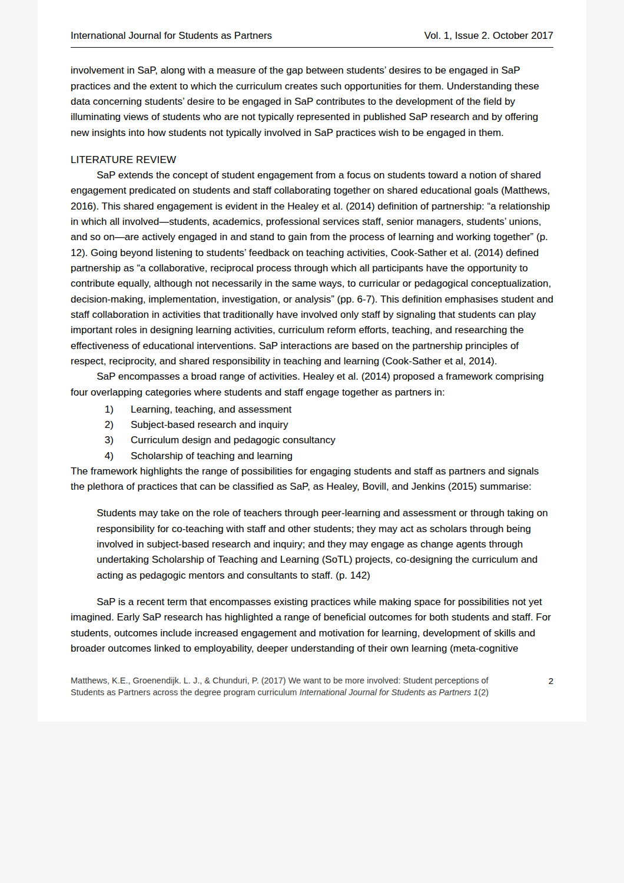International Journal for Students as Partners
Vol. 1, Issue 2. October 2017
involvement in SaP, along with a measure of the gap between students’ desires to be engaged in SaP practices and the extent to which the curriculum creates such opportunities for them. Understanding these data concerning students’ desire to be engaged in SaP contributes to the development of the field by illuminating views of students who are not typically represented in published SaP research and by offering new insights into how students not typically involved in SaP practices wish to be engaged in them.
LITERATURE REVIEW
SaP extends the concept of student engagement from a focus on students toward a notion of shared engagement predicated on students and staff collaborating together on shared educational goals (Matthews, 2016). This shared engagement is evident in the Healey et al. (2014) definition of partnership: “a relationship in which all involved—students, academics, professional services staff, senior managers, students’ unions, and so on—are actively engaged in and stand to gain from the process of learning and working together” (p. 12). Going beyond listening to students’ feedback on teaching activities, Cook-Sather et al. (2014) defined partnership as “a collaborative, reciprocal process through which all participants have the opportunity to contribute equally, although not necessarily in the same ways, to curricular or pedagogical conceptualization, decision-making, implementation, investigation, or analysis” (pp. 6-7). This definition emphasises student and staff collaboration in activities that traditionally have involved only staff by signaling that students can play important roles in designing learning activities, curriculum reform efforts, teaching, and researching the effectiveness of educational interventions. SaP interactions are based on the partnership principles of respect, reciprocity, and shared responsibility in teaching and learning (Cook-Sather et al, 2014).
SaP encompasses a broad range of activities. Healey et al. (2014) proposed a framework comprising four overlapping categories where students and staff engage together as partners in:
1) Learning, teaching, and assessment
2) Subject-based research and inquiry
3) Curriculum design and pedagogic consultancy
4) Scholarship of teaching and learning
The framework highlights the range of possibilities for engaging students and staff as partners and signals the plethora of practices that can be classified as SaP, as Healey, Bovill, and Jenkins (2015) summarise:
Students may take on the role of teachers through peer-learning and assessment or through taking on responsibility for co-teaching with staff and other students; they may act as scholars through being involved in subject-based research and inquiry; and they may engage as change agents through undertaking Scholarship of Teaching and Learning (SoTL) projects, co-designing the curriculum and acting as pedagogic mentors and consultants to staff. (p. 142)
SaP is a recent term that encompasses existing practices while making space for possibilities not yet imagined. Early SaP research has highlighted a range of beneficial outcomes for both students and staff. For students, outcomes include increased engagement and motivation for learning, development of skills and broader outcomes linked to employability, deeper understanding of their own learning (meta-cognitive
Matthews, K.E., Groenendijk. L. J., & Chunduri, P. (2017) We want to be more involved: Student perceptions of Students as Partners across the degree program curriculum International Journal for Students as Partners 1(2)
2